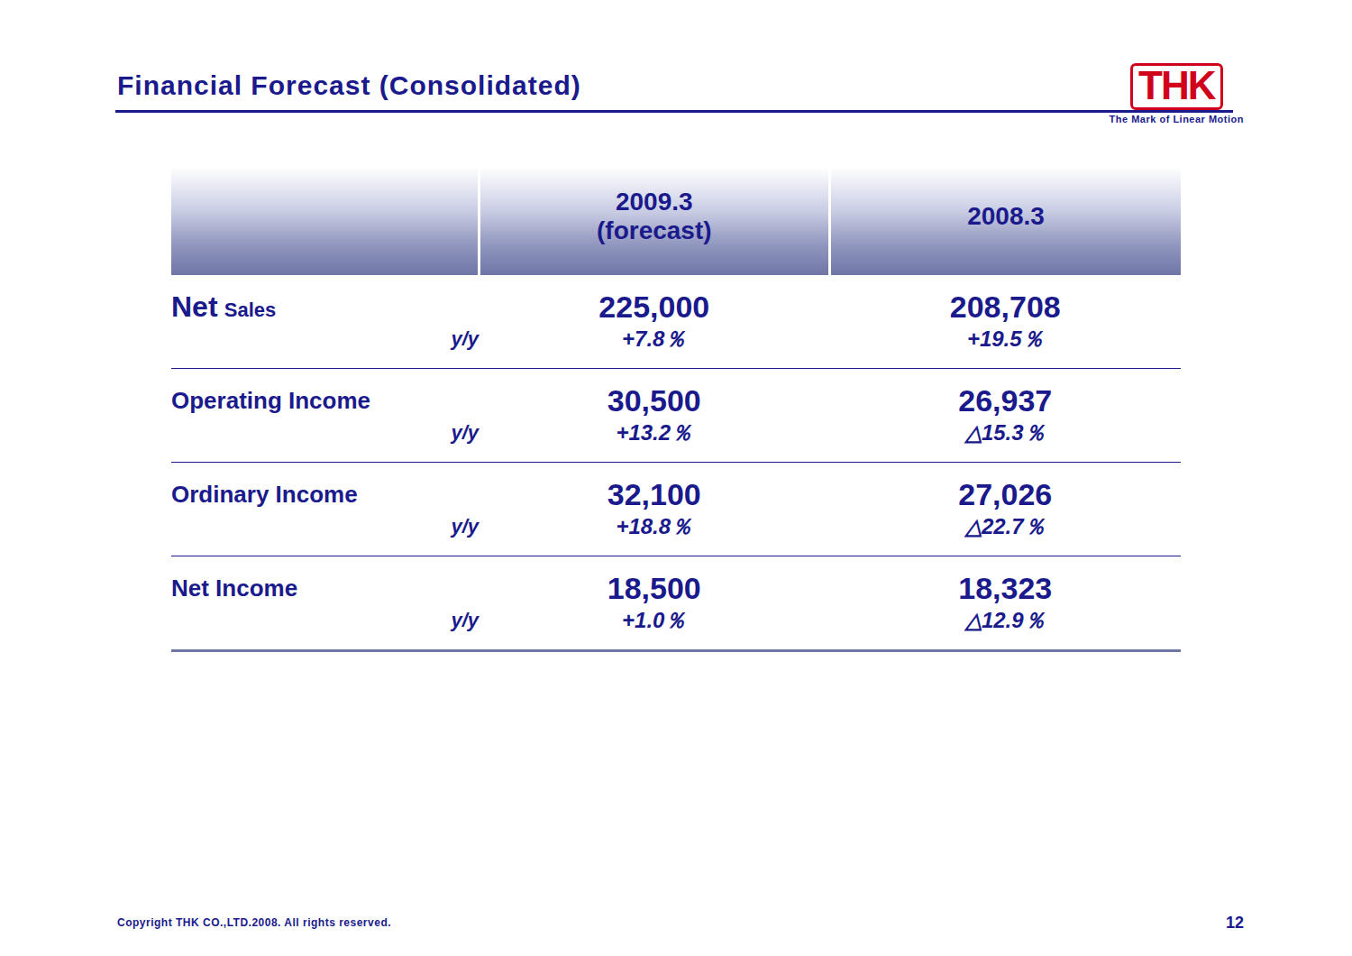Financial Forecast (Consolidated)
THK
The Mark of Linear Motion
| | 2009.3 (forecast) | 2008.3 |
| --- | --- | --- |
| Net Sales | 225,000 | 208,708 |
| y/y | +7.8％ | +19.5％ |
| Operating Income | 30,500 | 26,937 |
| y/y | +13.2％ | △15.3％ |
| Ordinary Income | 32,100 | 27,026 |
| y/y | +18.8％ | △22.7％ |
| Net Income | 18,500 | 18,323 |
| y/y | +1.0％ | △12.9％ |
Copyright THK CO.,LTD.2008. All rights reserved.
12